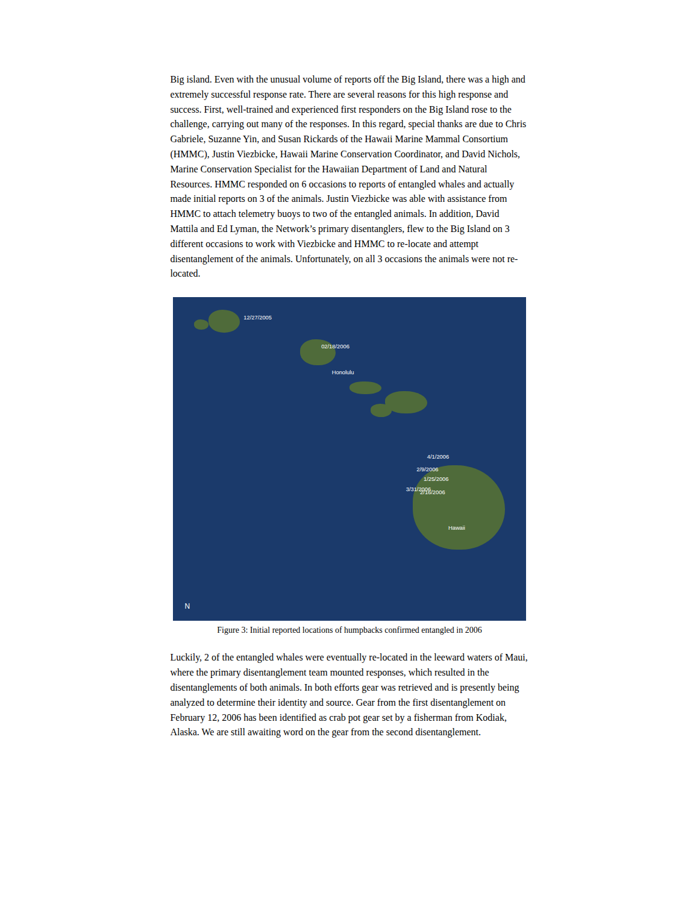Big island. Even with the unusual volume of reports off the Big Island, there was a high and extremely successful response rate. There are several reasons for this high response and success. First, well-trained and experienced first responders on the Big Island rose to the challenge, carrying out many of the responses. In this regard, special thanks are due to Chris Gabriele, Suzanne Yin, and Susan Rickards of the Hawaii Marine Mammal Consortium (HMMC), Justin Viezbicke, Hawaii Marine Conservation Coordinator, and David Nichols, Marine Conservation Specialist for the Hawaiian Department of Land and Natural Resources. HMMC responded on 6 occasions to reports of entangled whales and actually made initial reports on 3 of the animals. Justin Viezbicke was able with assistance from HMMC to attach telemetry buoys to two of the entangled animals. In addition, David Mattila and Ed Lyman, the Network’s primary disentanglers, flew to the Big Island on 3 different occasions to work with Viezbicke and HMMC to re-locate and attempt disentanglement of the animals. Unfortunately, on all 3 occasions the animals were not re-located.
12/27/2005
02/18/2006
Honolulu
4/1/2006
2/9/2006
1/25/2006
3/31/2006
2/16/2006
Hawaii
N
Figure 3: Initial reported locations of humpbacks confirmed entangled in 2006
Luckily, 2 of the entangled whales were eventually re-located in the leeward waters of Maui, where the primary disentanglement team mounted responses, which resulted in the disentanglements of both animals. In both efforts gear was retrieved and is presently being analyzed to determine their identity and source. Gear from the first disentanglement on February 12, 2006 has been identified as crab pot gear set by a fisherman from Kodiak, Alaska. We are still awaiting word on the gear from the second disentanglement.